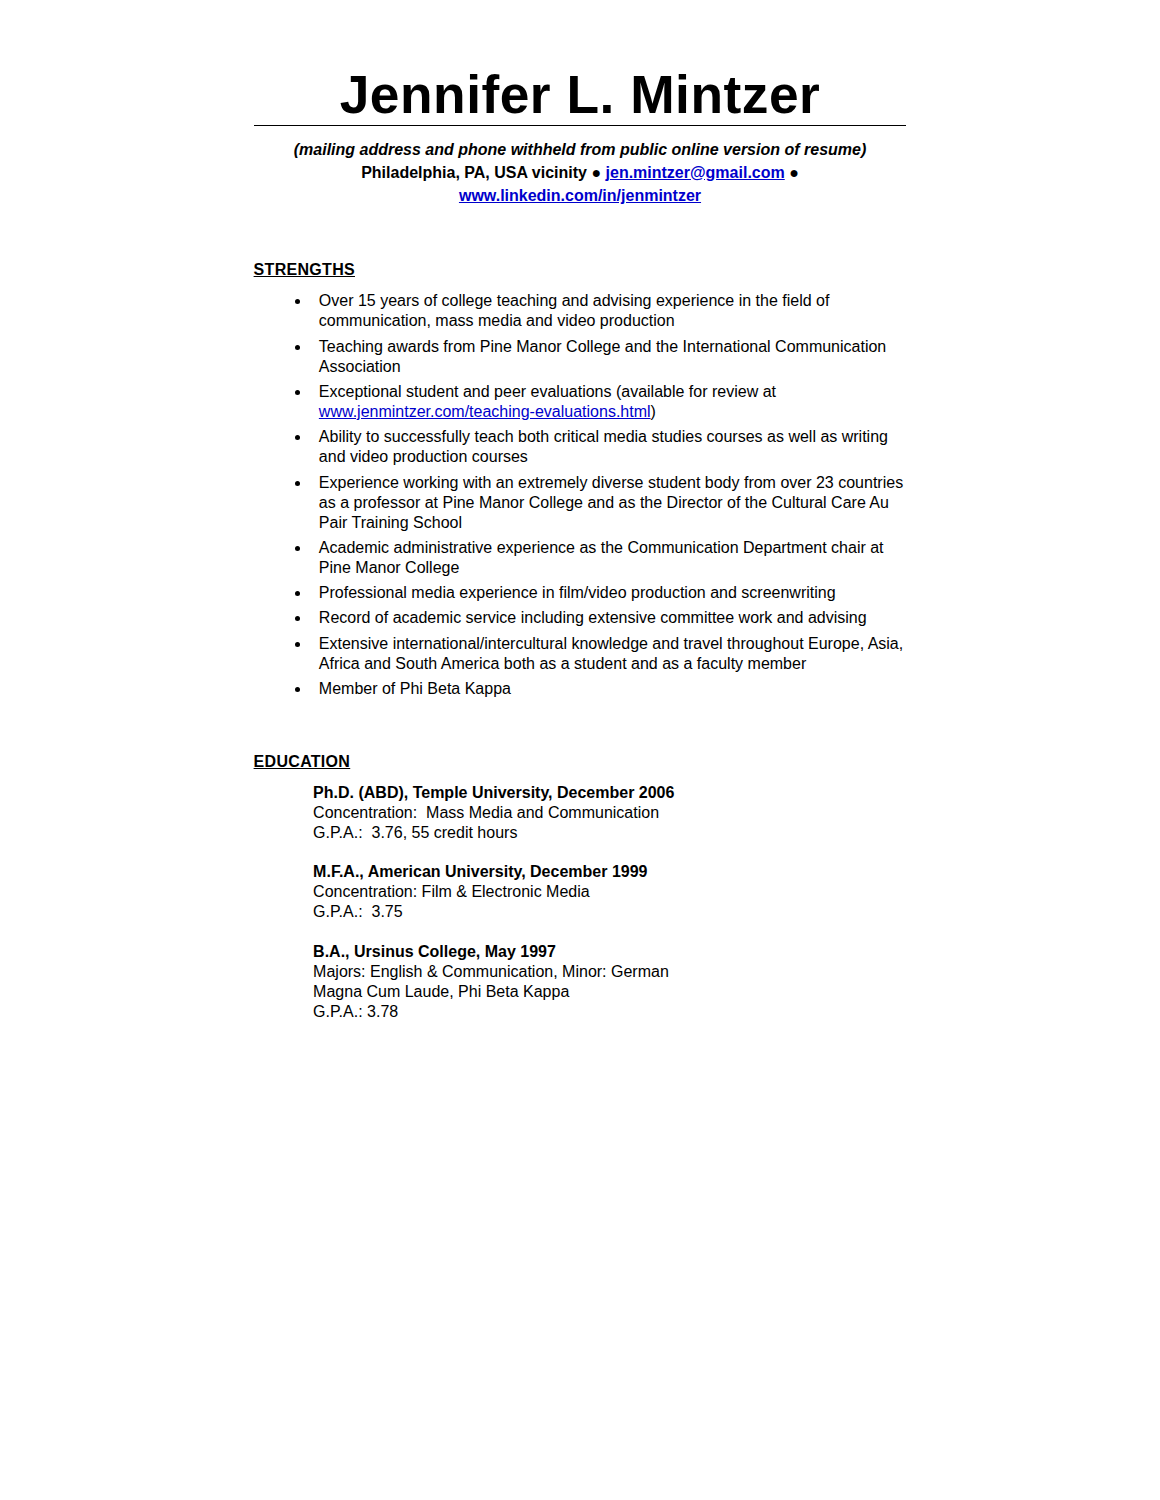Jennifer L. Mintzer
(mailing address and phone withheld from public online version of resume)
Philadelphia, PA, USA vicinity ● jen.mintzer@gmail.com ● www.linkedin.com/in/jenmintzer
STRENGTHS
Over 15 years of college teaching and advising experience in the field of communication, mass media and video production
Teaching awards from Pine Manor College and the International Communication Association
Exceptional student and peer evaluations (available for review at www.jenmintzer.com/teaching-evaluations.html)
Ability to successfully teach both critical media studies courses as well as writing and video production courses
Experience working with an extremely diverse student body from over 23 countries as a professor at Pine Manor College and as the Director of the Cultural Care Au Pair Training School
Academic administrative experience as the Communication Department chair at Pine Manor College
Professional media experience in film/video production and screenwriting
Record of academic service including extensive committee work and advising
Extensive international/intercultural knowledge and travel throughout Europe, Asia, Africa and South America both as a student and as a faculty member
Member of Phi Beta Kappa
EDUCATION
Ph.D. (ABD), Temple University, December 2006
Concentration: Mass Media and Communication
G.P.A.: 3.76, 55 credit hours
M.F.A., American University, December 1999
Concentration: Film & Electronic Media
G.P.A.: 3.75
B.A., Ursinus College, May 1997
Majors: English & Communication, Minor: German
Magna Cum Laude, Phi Beta Kappa
G.P.A.: 3.78